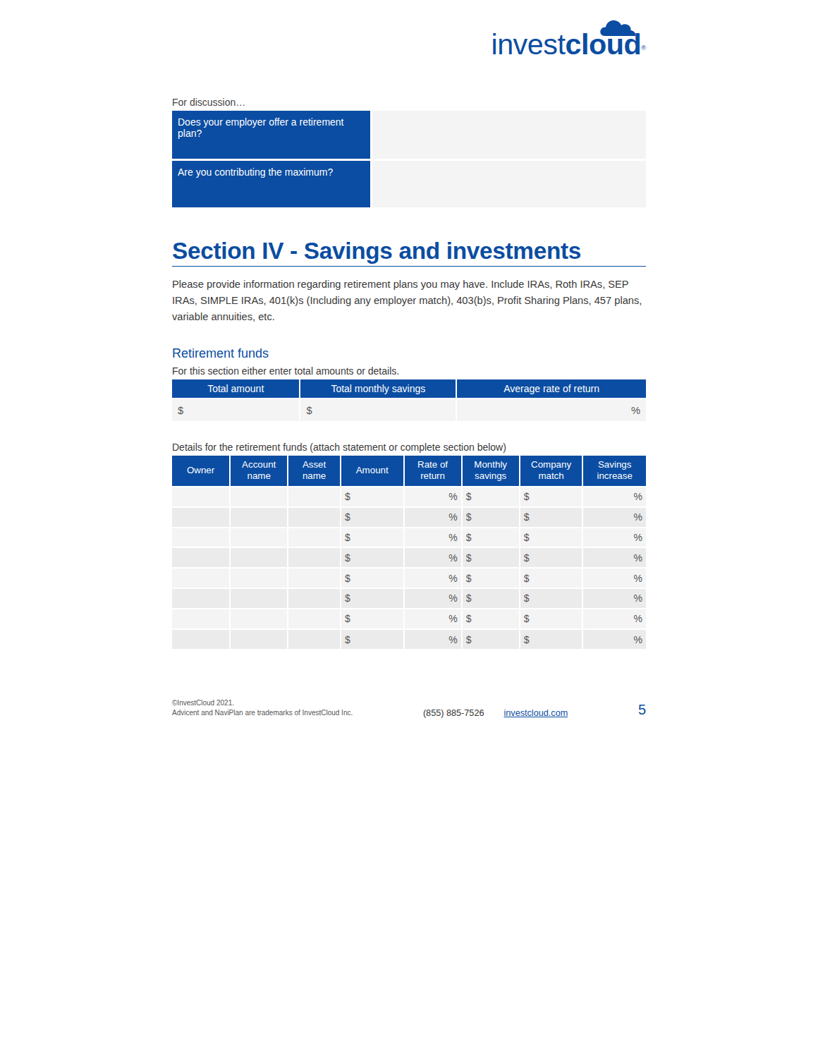investcloud®
For discussion…
| Does your employer offer a retirement plan? | |
| Are you contributing the maximum? | |
Section IV - Savings and investments
Please provide information regarding retirement plans you may have. Include IRAs, Roth IRAs, SEP IRAs, SIMPLE IRAs, 401(k)s (Including any employer match), 403(b)s, Profit Sharing Plans, 457 plans, variable annuities, etc.
Retirement funds
For this section either enter total amounts or details.
| Total amount | Total monthly savings | Average rate of return |
| --- | --- | --- |
| $ | $ | % |
Details for the retirement funds (attach statement or complete section below)
| Owner | Account name | Asset name | Amount | Rate of return | Monthly savings | Company match | Savings increase |
| --- | --- | --- | --- | --- | --- | --- | --- |
| | | | $ | % | $ | $ | % |
| | | | $ | % | $ | $ | % |
| | | | $ | % | $ | $ | % |
| | | | $ | % | $ | $ | % |
| | | | $ | % | $ | $ | % |
| | | | $ | % | $ | $ | % |
| | | | $ | % | $ | $ | % |
| | | | $ | % | $ | $ | % |
©InvestCloud 2021.
Advicent and NaviPlan are trademarks of InvestCloud Inc.
(855) 885-7526 investcloud.com
5